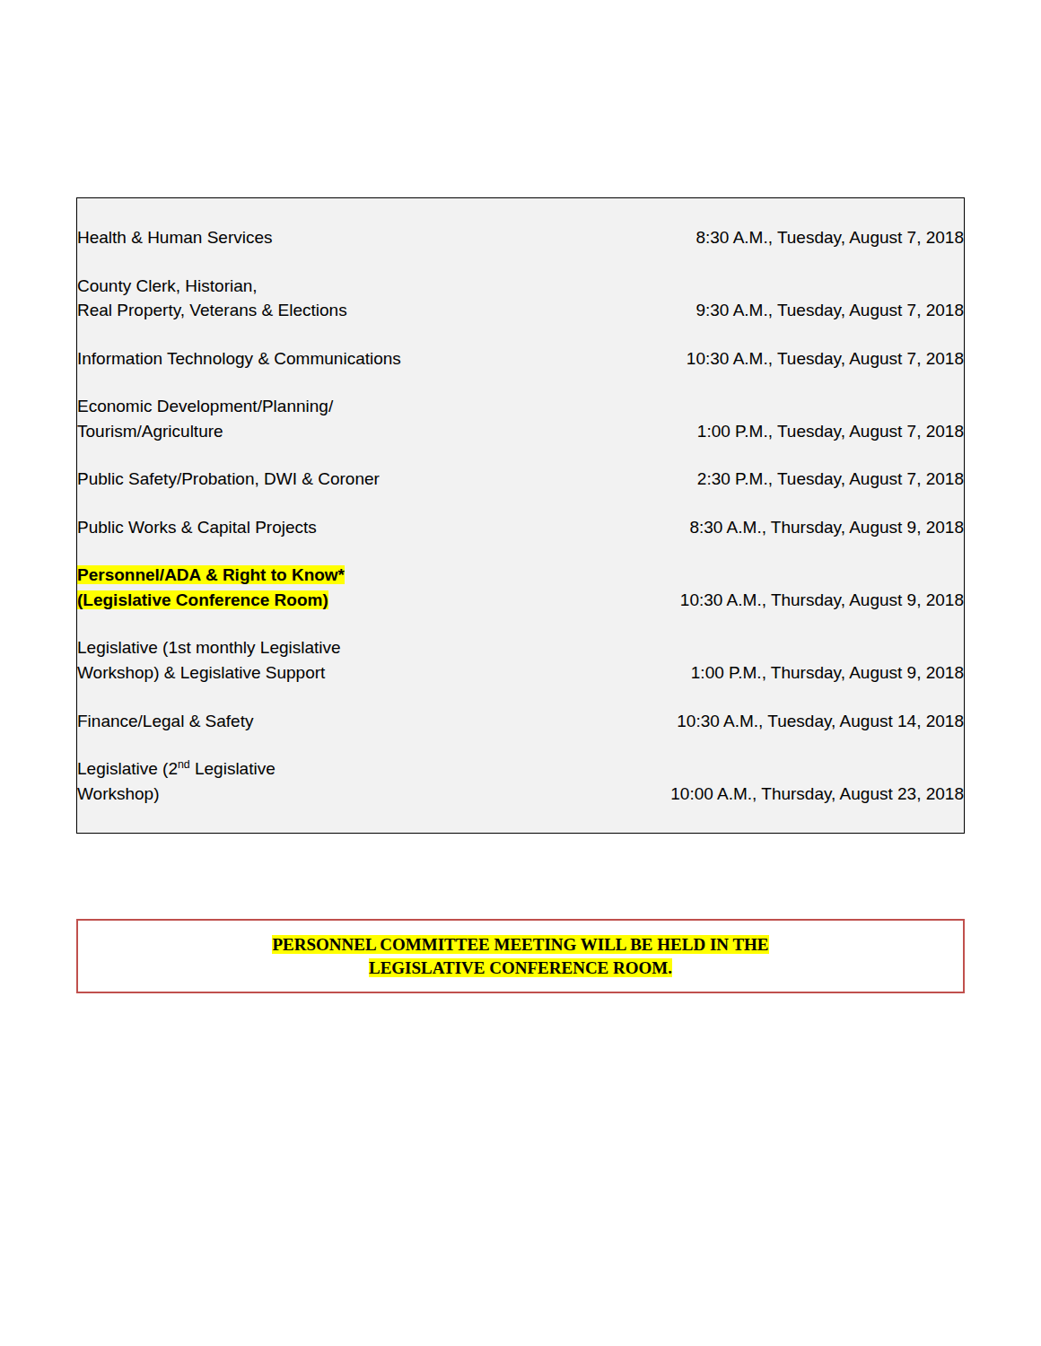| Health & Human Services | 8:30 A.M., Tuesday, August 7, 2018 |
| County Clerk, Historian, Real Property, Veterans & Elections | 9:30 A.M., Tuesday, August 7, 2018 |
| Information Technology & Communications | 10:30 A.M., Tuesday, August 7, 2018 |
| Economic Development/Planning/ Tourism/Agriculture | 1:00 P.M., Tuesday, August 7, 2018 |
| Public Safety/Probation, DWI & Coroner | 2:30 P.M., Tuesday, August 7, 2018 |
| Public Works & Capital Projects | 8:30 A.M., Thursday, August 9, 2018 |
| Personnel/ADA & Right to Know* (Legislative Conference Room) | 10:30 A.M., Thursday, August 9, 2018 |
| Legislative (1st monthly Legislative Workshop) & Legislative Support | 1:00 P.M., Thursday, August 9, 2018 |
| Finance/Legal & Safety | 10:30 A.M., Tuesday, August 14, 2018 |
| Legislative (2 nd Legislative Workshop) | 10:00 A.M., Thursday, August 23, 2018 |
PERSONNEL COMMITTEE MEETING WILL BE HELD IN THE
LEGISLATIVE CONFERENCE ROOM.